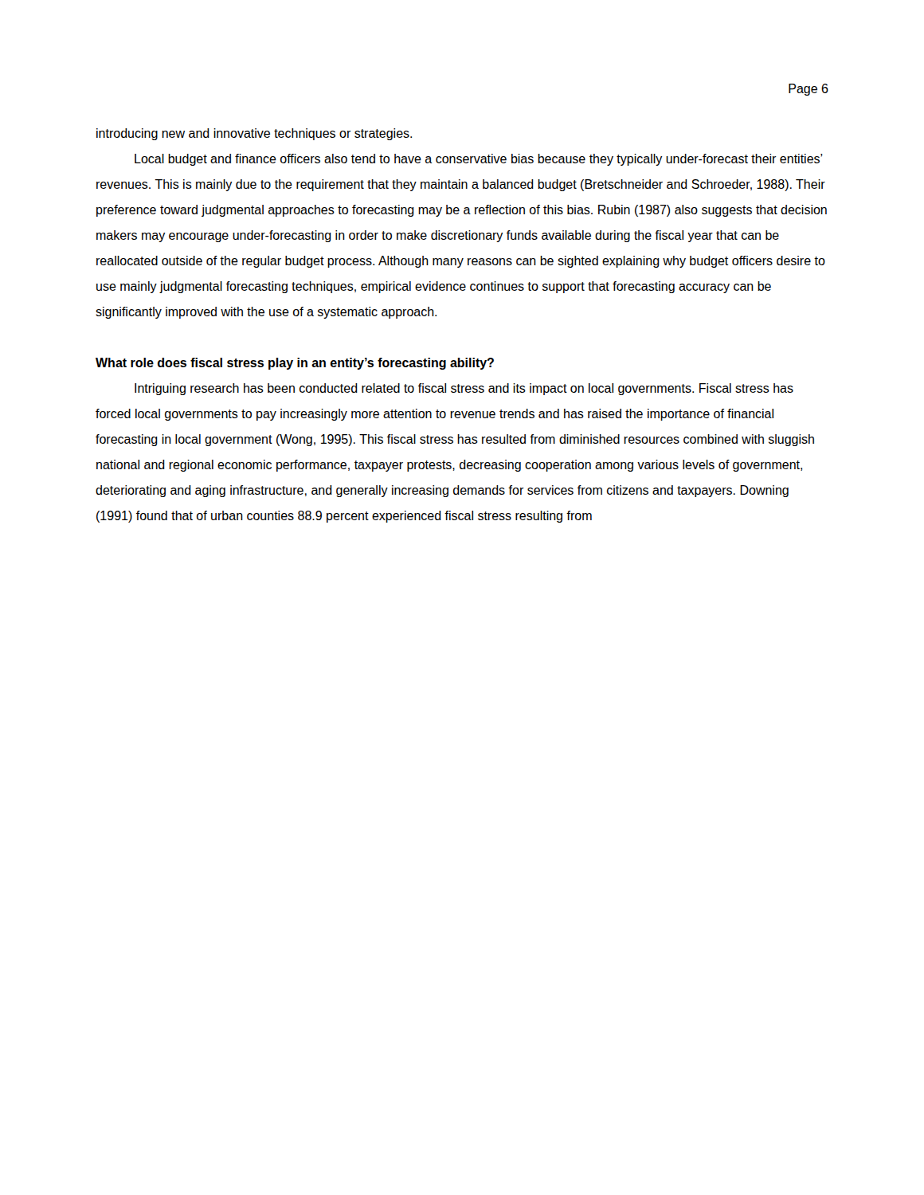Page 6
introducing new and innovative techniques or strategies.
Local budget and finance officers also tend to have a conservative bias because they typically under-forecast their entities’ revenues. This is mainly due to the requirement that they maintain a balanced budget (Bretschneider and Schroeder, 1988). Their preference toward judgmental approaches to forecasting may be a reflection of this bias. Rubin (1987) also suggests that decision makers may encourage under-forecasting in order to make discretionary funds available during the fiscal year that can be reallocated outside of the regular budget process. Although many reasons can be sighted explaining why budget officers desire to use mainly judgmental forecasting techniques, empirical evidence continues to support that forecasting accuracy can be significantly improved with the use of a systematic approach.
What role does fiscal stress play in an entity’s forecasting ability?
Intriguing research has been conducted related to fiscal stress and its impact on local governments. Fiscal stress has forced local governments to pay increasingly more attention to revenue trends and has raised the importance of financial forecasting in local government (Wong, 1995). This fiscal stress has resulted from diminished resources combined with sluggish national and regional economic performance, taxpayer protests, decreasing cooperation among various levels of government, deteriorating and aging infrastructure, and generally increasing demands for services from citizens and taxpayers. Downing (1991) found that of urban counties 88.9 percent experienced fiscal stress resulting from